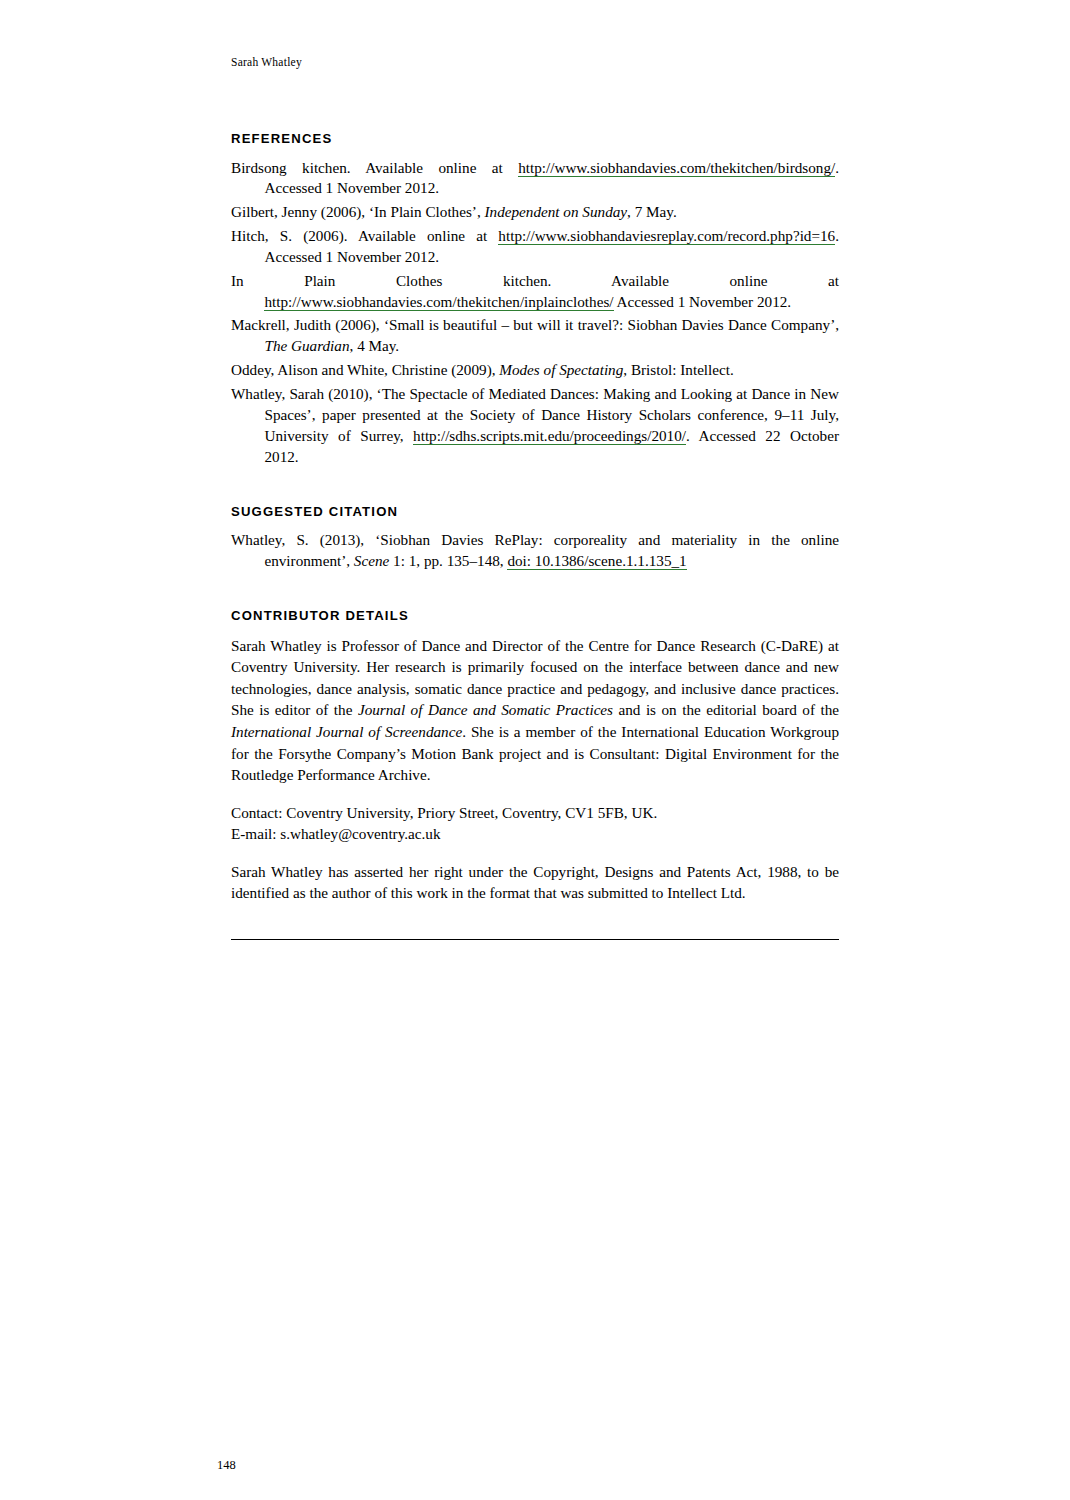Sarah Whatley
References
Birdsong kitchen. Available online at http://www.siobhandavies.com/thekitchen/birdsong/. Accessed 1 November 2012.
Gilbert, Jenny (2006), ‘In Plain Clothes’, Independent on Sunday, 7 May.
Hitch, S. (2006). Available online at http://www.siobhandaviesreplay.com/record.php?id=16. Accessed 1 November 2012.
In Plain Clothes kitchen. Available online at http://www.siobhandavies.com/thekitchen/inplainclothes/ Accessed 1 November 2012.
Mackrell, Judith (2006), ‘Small is beautiful – but will it travel?: Siobhan Davies Dance Company’, The Guardian, 4 May.
Oddey, Alison and White, Christine (2009), Modes of Spectating, Bristol: Intellect.
Whatley, Sarah (2010), ‘The Spectacle of Mediated Dances: Making and Looking at Dance in New Spaces’, paper presented at the Society of Dance History Scholars conference, 9–11 July, University of Surrey, http://sdhs.scripts.mit.edu/proceedings/2010/. Accessed 22 October 2012.
Suggested citation
Whatley, S. (2013), ‘Siobhan Davies RePlay: corporeality and materiality in the online environment’, Scene 1: 1, pp. 135–148, doi: 10.1386/scene.1.1.135_1
Contributor details
Sarah Whatley is Professor of Dance and Director of the Centre for Dance Research (C-DaRE) at Coventry University. Her research is primarily focused on the interface between dance and new technologies, dance analysis, somatic dance practice and pedagogy, and inclusive dance practices. She is editor of the Journal of Dance and Somatic Practices and is on the editorial board of the International Journal of Screendance. She is a member of the International Education Workgroup for the Forsythe Company’s Motion Bank project and is Consultant: Digital Environment for the Routledge Performance Archive.
Contact: Coventry University, Priory Street, Coventry, CV1 5FB, UK.
E-mail: s.whatley@coventry.ac.uk
Sarah Whatley has asserted her right under the Copyright, Designs and Patents Act, 1988, to be identified as the author of this work in the format that was submitted to Intellect Ltd.
148